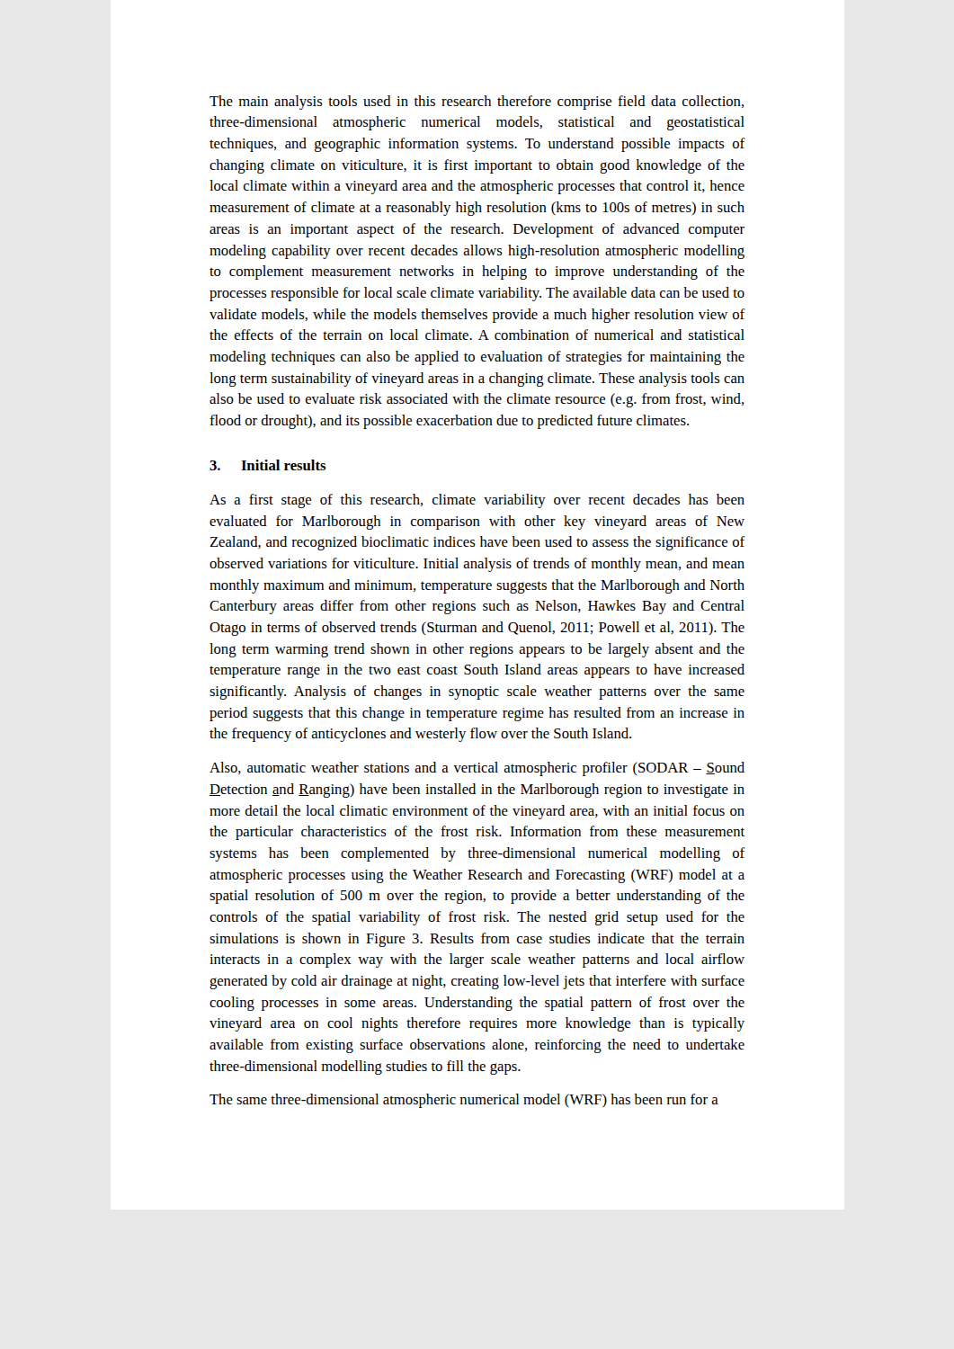The main analysis tools used in this research therefore comprise field data collection, three-dimensional atmospheric numerical models, statistical and geostatistical techniques, and geographic information systems. To understand possible impacts of changing climate on viticulture, it is first important to obtain good knowledge of the local climate within a vineyard area and the atmospheric processes that control it, hence measurement of climate at a reasonably high resolution (kms to 100s of metres) in such areas is an important aspect of the research. Development of advanced computer modeling capability over recent decades allows high-resolution atmospheric modelling to complement measurement networks in helping to improve understanding of the processes responsible for local scale climate variability. The available data can be used to validate models, while the models themselves provide a much higher resolution view of the effects of the terrain on local climate. A combination of numerical and statistical modeling techniques can also be applied to evaluation of strategies for maintaining the long term sustainability of vineyard areas in a changing climate. These analysis tools can also be used to evaluate risk associated with the climate resource (e.g. from frost, wind, flood or drought), and its possible exacerbation due to predicted future climates.
3. Initial results
As a first stage of this research, climate variability over recent decades has been evaluated for Marlborough in comparison with other key vineyard areas of New Zealand, and recognized bioclimatic indices have been used to assess the significance of observed variations for viticulture. Initial analysis of trends of monthly mean, and mean monthly maximum and minimum, temperature suggests that the Marlborough and North Canterbury areas differ from other regions such as Nelson, Hawkes Bay and Central Otago in terms of observed trends (Sturman and Quenol, 2011; Powell et al, 2011). The long term warming trend shown in other regions appears to be largely absent and the temperature range in the two east coast South Island areas appears to have increased significantly. Analysis of changes in synoptic scale weather patterns over the same period suggests that this change in temperature regime has resulted from an increase in the frequency of anticyclones and westerly flow over the South Island.
Also, automatic weather stations and a vertical atmospheric profiler (SODAR – Sound Detection and Ranging) have been installed in the Marlborough region to investigate in more detail the local climatic environment of the vineyard area, with an initial focus on the particular characteristics of the frost risk. Information from these measurement systems has been complemented by three-dimensional numerical modelling of atmospheric processes using the Weather Research and Forecasting (WRF) model at a spatial resolution of 500 m over the region, to provide a better understanding of the controls of the spatial variability of frost risk. The nested grid setup used for the simulations is shown in Figure 3. Results from case studies indicate that the terrain interacts in a complex way with the larger scale weather patterns and local airflow generated by cold air drainage at night, creating low-level jets that interfere with surface cooling processes in some areas. Understanding the spatial pattern of frost over the vineyard area on cool nights therefore requires more knowledge than is typically available from existing surface observations alone, reinforcing the need to undertake three-dimensional modelling studies to fill the gaps.
The same three-dimensional atmospheric numerical model (WRF) has been run for a